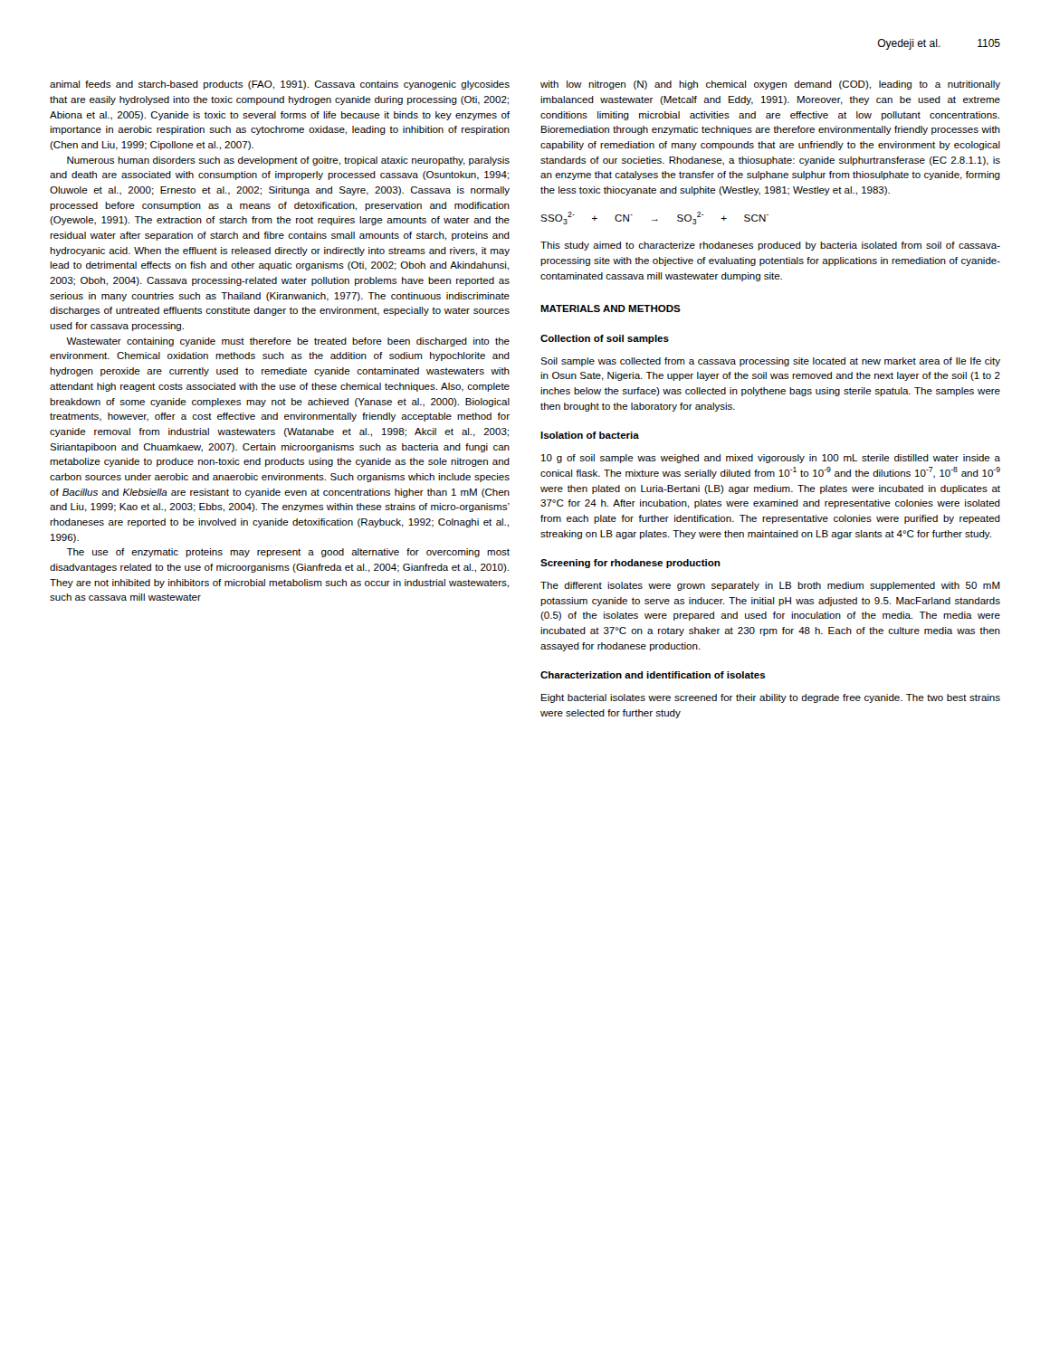Oyedeji et al. 1105
animal feeds and starch-based products (FAO, 1991). Cassava contains cyanogenic glycosides that are easily hydrolysed into the toxic compound hydrogen cyanide during processing (Oti, 2002; Abiona et al., 2005). Cyanide is toxic to several forms of life because it binds to key enzymes of importance in aerobic respiration such as cytochrome oxidase, leading to inhibition of respiration (Chen and Liu, 1999; Cipollone et al., 2007).
Numerous human disorders such as development of goitre, tropical ataxic neuropathy, paralysis and death are associated with consumption of improperly processed cassava (Osuntokun, 1994; Oluwole et al., 2000; Ernesto et al., 2002; Siritunga and Sayre, 2003). Cassava is normally processed before consumption as a means of detoxification, preservation and modification (Oyewole, 1991). The extraction of starch from the root requires large amounts of water and the residual water after separation of starch and fibre contains small amounts of starch, proteins and hydrocyanic acid. When the effluent is released directly or indirectly into streams and rivers, it may lead to detrimental effects on fish and other aquatic organisms (Oti, 2002; Oboh and Akindahunsi, 2003; Oboh, 2004). Cassava processing-related water pollution problems have been reported as serious in many countries such as Thailand (Kiranwanich, 1977). The continuous indiscriminate discharges of untreated effluents constitute danger to the environment, especially to water sources used for cassava processing.
Wastewater containing cyanide must therefore be treated before been discharged into the environment. Chemical oxidation methods such as the addition of sodium hypochlorite and hydrogen peroxide are currently used to remediate cyanide contaminated wastewaters with attendant high reagent costs associated with the use of these chemical techniques. Also, complete breakdown of some cyanide complexes may not be achieved (Yanase et al., 2000). Biological treatments, however, offer a cost effective and environmentally friendly acceptable method for cyanide removal from industrial wastewaters (Watanabe et al., 1998; Akcil et al., 2003; Siriantapiboon and Chuamkaew, 2007). Certain microorganisms such as bacteria and fungi can metabolize cyanide to produce non-toxic end products using the cyanide as the sole nitrogen and carbon sources under aerobic and anaerobic environments. Such organisms which include species of Bacillus and Klebsiella are resistant to cyanide even at concentrations higher than 1 mM (Chen and Liu, 1999; Kao et al., 2003; Ebbs, 2004). The enzymes within these strains of micro-organisms’ rhodaneses are reported to be involved in cyanide detoxification (Raybuck, 1992; Colnaghi et al., 1996).
The use of enzymatic proteins may represent a good alternative for overcoming most disadvantages related to the use of microorganisms (Gianfreda et al., 2004; Gianfreda et al., 2010). They are not inhibited by inhibitors of microbial metabolism such as occur in industrial wastewaters, such as cassava mill wastewater
with low nitrogen (N) and high chemical oxygen demand (COD), leading to a nutritionally imbalanced wastewater (Metcalf and Eddy, 1991). Moreover, they can be used at extreme conditions limiting microbial activities and are effective at low pollutant concentrations. Bioremediation through enzymatic techniques are therefore environmentally friendly processes with capability of remediation of many compounds that are unfriendly to the environment by ecological standards of our societies. Rhodanese, a thiosuphate: cyanide sulphurtransferase (EC 2.8.1.1), is an enzyme that catalyses the transfer of the sulphane sulphur from thiosulphate to cyanide, forming the less toxic thiocyanate and sulphite (Westley, 1981; Westley et al., 1983).
SSO32- + CN- → SO32- + SCN-
This study aimed to characterize rhodaneses produced by bacteria isolated from soil of cassava-processing site with the objective of evaluating potentials for applications in remediation of cyanide-contaminated cassava mill wastewater dumping site.
MATERIALS AND METHODS
Collection of soil samples
Soil sample was collected from a cassava processing site located at new market area of Ile Ife city in Osun Sate, Nigeria. The upper layer of the soil was removed and the next layer of the soil (1 to 2 inches below the surface) was collected in polythene bags using sterile spatula. The samples were then brought to the laboratory for analysis.
Isolation of bacteria
10 g of soil sample was weighed and mixed vigorously in 100 mL sterile distilled water inside a conical flask. The mixture was serially diluted from 10-1 to 10-9 and the dilutions 10-7, 10-8 and 10-9 were then plated on Luria-Bertani (LB) agar medium. The plates were incubated in duplicates at 37°C for 24 h. After incubation, plates were examined and representative colonies were isolated from each plate for further identification. The representative colonies were purified by repeated streaking on LB agar plates. They were then maintained on LB agar slants at 4°C for further study.
Screening for rhodanese production
The different isolates were grown separately in LB broth medium supplemented with 50 mM potassium cyanide to serve as inducer. The initial pH was adjusted to 9.5. MacFarland standards (0.5) of the isolates were prepared and used for inoculation of the media. The media were incubated at 37°C on a rotary shaker at 230 rpm for 48 h. Each of the culture media was then assayed for rhodanese production.
Characterization and identification of isolates
Eight bacterial isolates were screened for their ability to degrade free cyanide. The two best strains were selected for further study